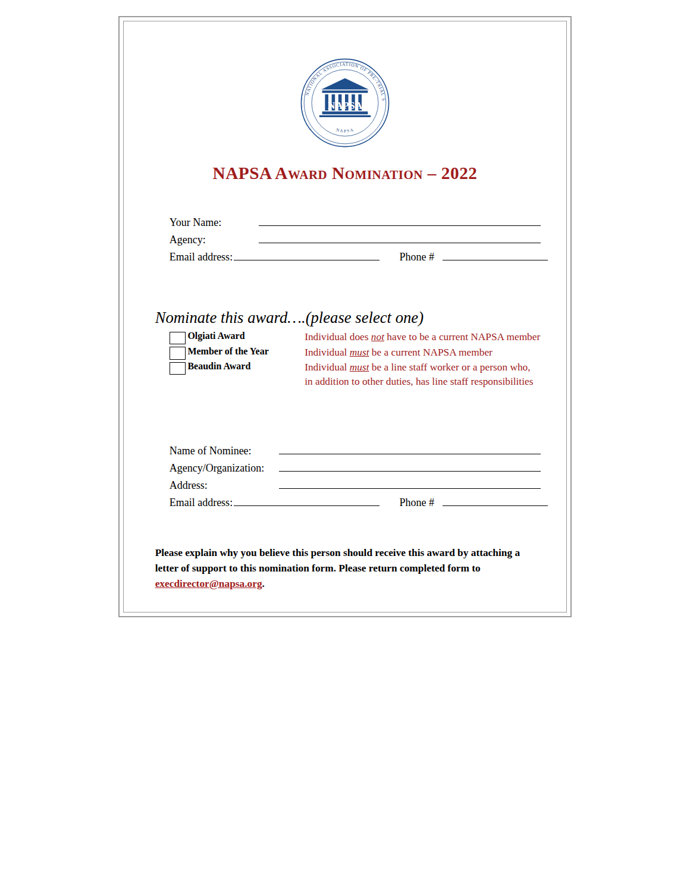NATIONAL ASSOCIATION OF PRE-TRIAL SERVICES AGENCIES NAPSA NAPSA
NAPSA Award Nomination – 2022
Your Name:
Agency:
Email address: Phone #
Nominate this award….(please select one)
Olgiati Award
Individual does not have to be a current NAPSA member
Member of the Year
Individual must be a current NAPSA member
Beaudin Award
Individual must be a line staff worker or a person who, in addition to other duties, has line staff responsibilities
Name of Nominee:
Agency/Organization:
Address:
Email address: Phone #
Please explain why you believe this person should receive this award by attaching a letter of support to this nomination form. Please return completed form to execdirector@napsa.org.